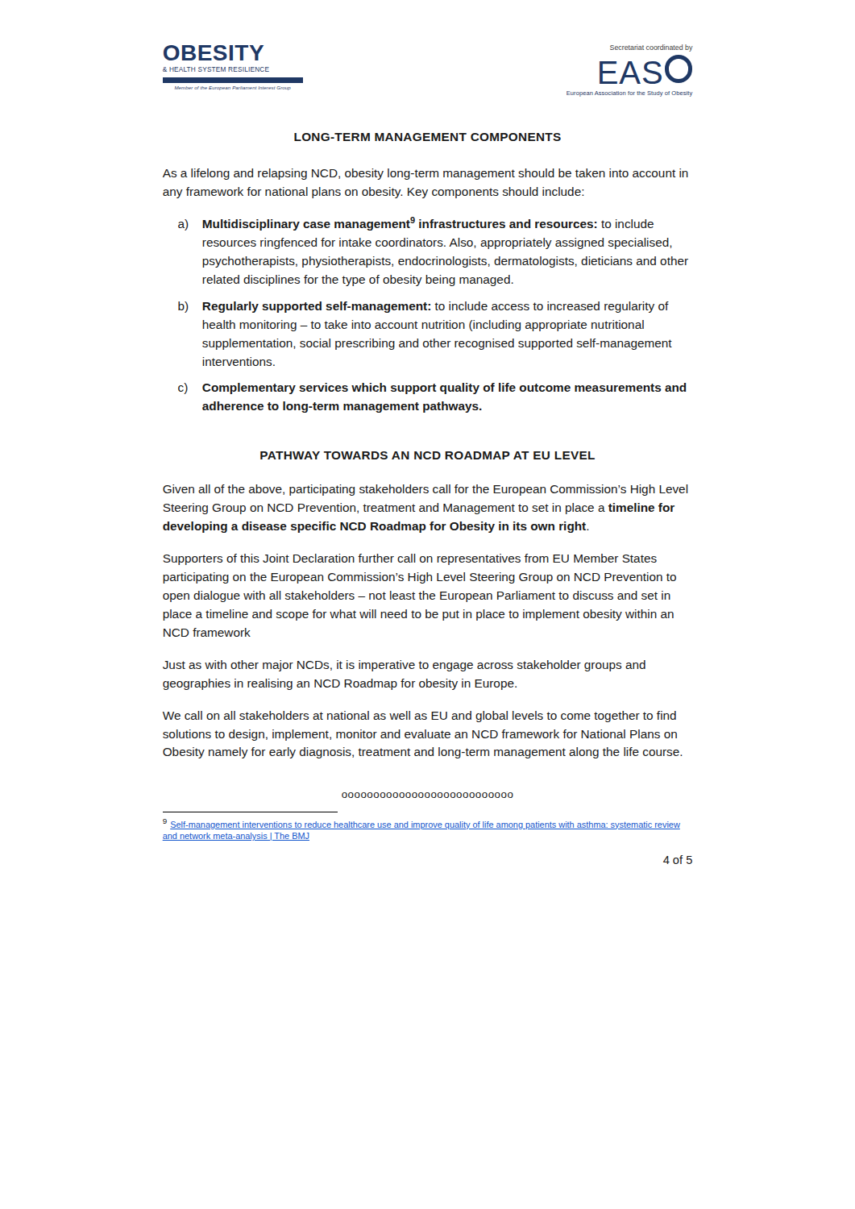OBESITY
& HEALTH SYSTEM RESILIENCE
Member of the European Parliament Interest Group
Secretariat coordinated by
EAS
European Association for the Study of Obesity
LONG-TERM MANAGEMENT COMPONENTS
As a lifelong and relapsing NCD, obesity long-term management should be taken into account in any framework for national plans on obesity. Key components should include:
Multidisciplinary case management9 infrastructures and resources: to include resources ringfenced for intake coordinators. Also, appropriately assigned specialised, psychotherapists, physiotherapists, endocrinologists, dermatologists, dieticians and other related disciplines for the type of obesity being managed.
Regularly supported self-management: to include access to increased regularity of health monitoring – to take into account nutrition (including appropriate nutritional supplementation, social prescribing and other recognised supported self-management interventions.
Complementary services which support quality of life outcome measurements and adherence to long-term management pathways.
PATHWAY TOWARDS AN NCD ROADMAP AT EU LEVEL
Given all of the above, participating stakeholders call for the European Commission’s High Level Steering Group on NCD Prevention, treatment and Management to set in place a timeline for developing a disease specific NCD Roadmap for Obesity in its own right.
Supporters of this Joint Declaration further call on representatives from EU Member States participating on the European Commission’s High Level Steering Group on NCD Prevention to open dialogue with all stakeholders – not least the European Parliament to discuss and set in place a timeline and scope for what will need to be put in place to implement obesity within an NCD framework
Just as with other major NCDs, it is imperative to engage across stakeholder groups and geographies in realising an NCD Roadmap for obesity in Europe.
We call on all stakeholders at national as well as EU and global levels to come together to find solutions to design, implement, monitor and evaluate an NCD framework for National Plans on Obesity namely for early diagnosis, treatment and long-term management along the life course.
ooooooooooooooooooooooooooo
9 Self-management interventions to reduce healthcare use and improve quality of life among patients with asthma: systematic review and network meta-analysis | The BMJ
4 of 5